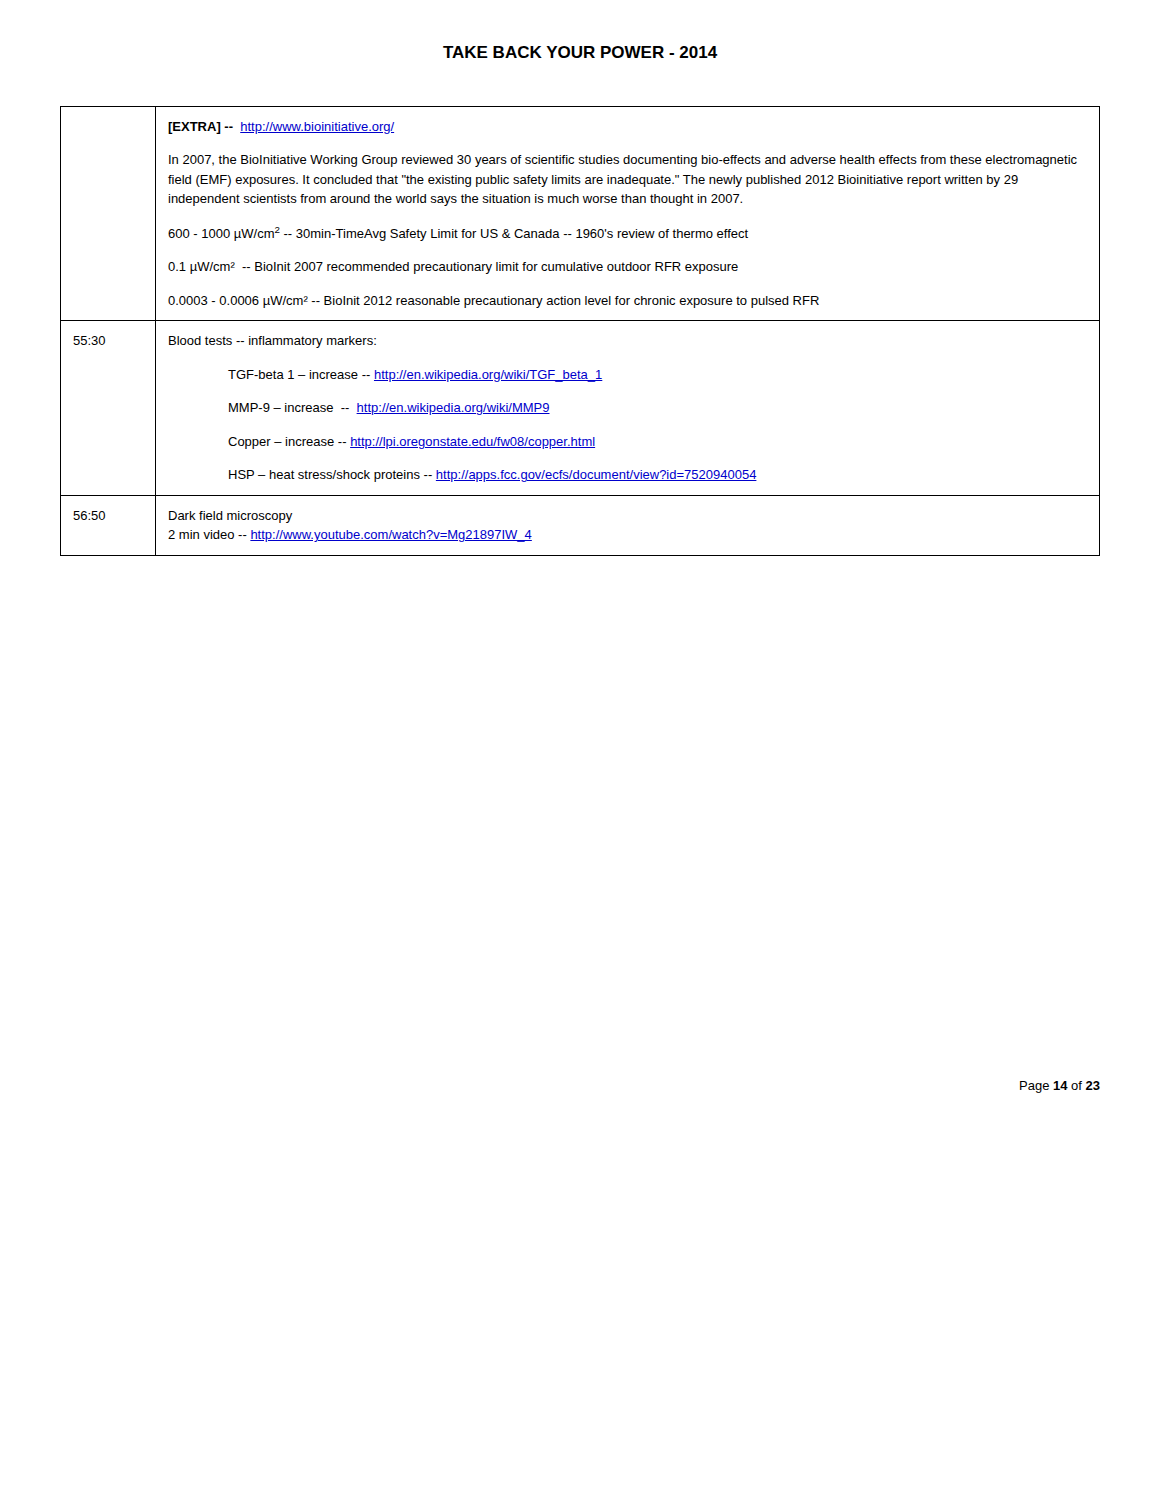TAKE BACK YOUR POWER - 2014
| | [EXTRA] -- http://www.bioinitiative.org/ In 2007, the BioInitiative Working Group reviewed 30 years of scientific studies documenting bio-effects and adverse health effects from these electromagnetic field (EMF) exposures. It concluded that "the existing public safety limits are inadequate." The newly published 2012 Bioinitiative report written by 29 independent scientists from around the world says the situation is much worse than thought in 2007. 600 - 1000 µW/cm 2 -- 30min-TimeAvg Safety Limit for US & Canada -- 1960's review of thermo effect 0.1 µW/cm² -- BioInit 2007 recommended precautionary limit for cumulative outdoor RFR exposure 0.0003 - 0.0006 µW/cm² -- BioInit 2012 reasonable precautionary action level for chronic exposure to pulsed RFR |
| 55:30 | Blood tests -- inflammatory markers: TGF-beta 1 – increase -- http://en.wikipedia.org/wiki/TGF_beta_1 MMP-9 – increase -- http://en.wikipedia.org/wiki/MMP9 Copper – increase -- http://lpi.oregonstate.edu/fw08/copper.html HSP – heat stress/shock proteins -- http://apps.fcc.gov/ecfs/document/view?id=7520940054 |
| 56:50 | Dark field microscopy 2 min video -- http://www.youtube.com/watch?v=Mg21897IW_4 |
Page 14 of 23